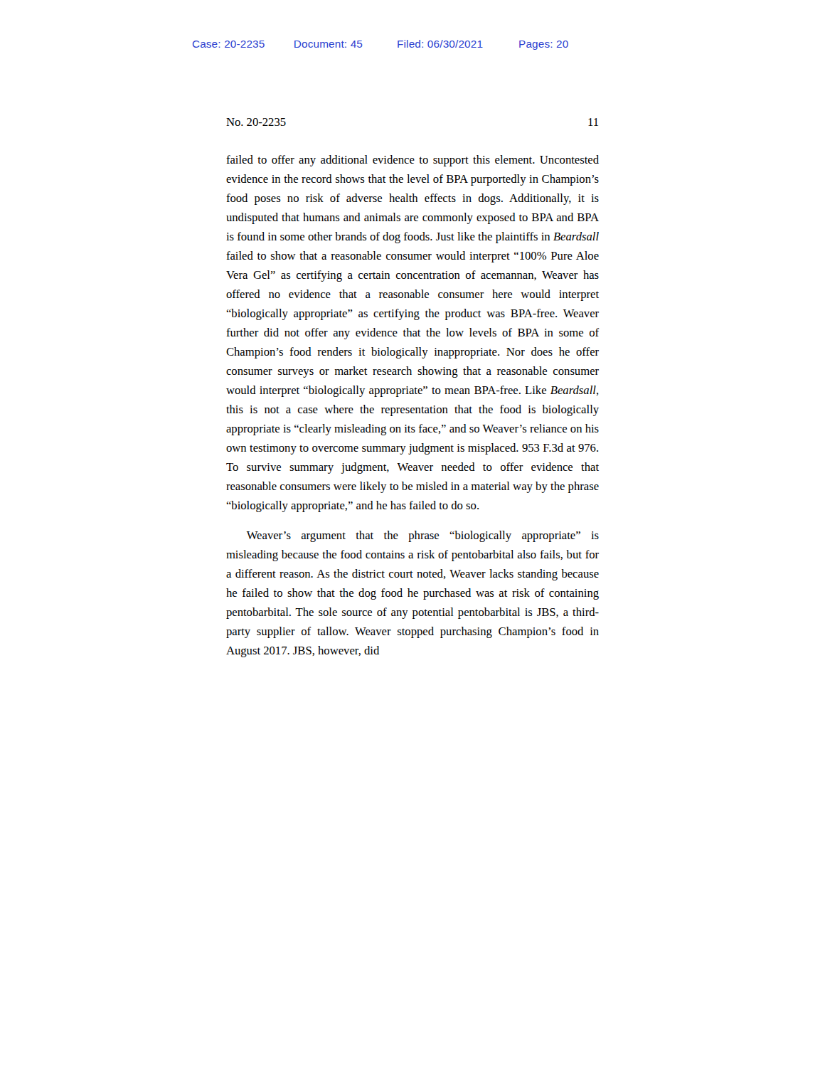Case: 20-2235 Document: 45 Filed: 06/30/2021 Pages: 20
No. 20-2235
11
failed to offer any additional evidence to support this element. Uncontested evidence in the record shows that the level of BPA purportedly in Champion’s food poses no risk of adverse health effects in dogs. Additionally, it is undisputed that humans and animals are commonly exposed to BPA and BPA is found in some other brands of dog foods. Just like the plaintiffs in Beardsall failed to show that a reasonable consumer would interpret “100% Pure Aloe Vera Gel” as certifying a certain concentration of acemannan, Weaver has offered no evidence that a reasonable consumer here would interpret “biologically appropriate” as certifying the product was BPA-free. Weaver further did not offer any evidence that the low levels of BPA in some of Champion’s food renders it biologically inappropriate. Nor does he offer consumer surveys or market research showing that a reasonable consumer would interpret “biologically appropriate” to mean BPA-free. Like Beardsall, this is not a case where the representation that the food is biologically appropriate is “clearly misleading on its face,” and so Weaver’s reliance on his own testimony to overcome summary judgment is misplaced. 953 F.3d at 976. To survive summary judgment, Weaver needed to offer evidence that reasonable consumers were likely to be misled in a material way by the phrase “biologically appropriate,” and he has failed to do so.
Weaver’s argument that the phrase “biologically appropriate” is misleading because the food contains a risk of pentobarbital also fails, but for a different reason. As the district court noted, Weaver lacks standing because he failed to show that the dog food he purchased was at risk of containing pentobarbital. The sole source of any potential pentobarbital is JBS, a third-party supplier of tallow. Weaver stopped purchasing Champion’s food in August 2017. JBS, however, did